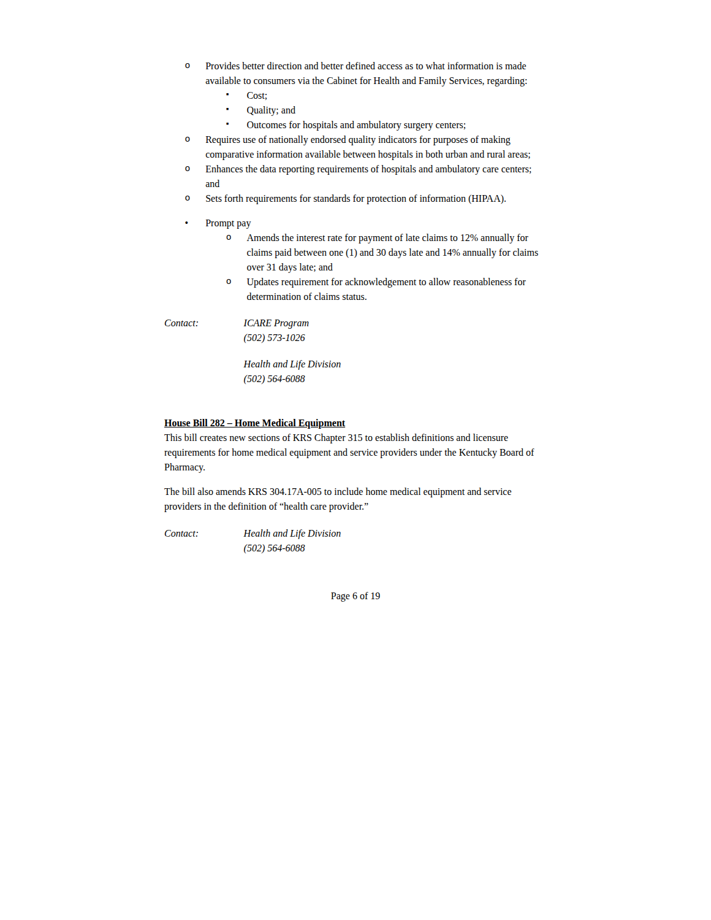Provides better direction and better defined access as to what information is made available to consumers via the Cabinet for Health and Family Services, regarding:
Cost;
Quality; and
Outcomes for hospitals and ambulatory surgery centers;
Requires use of nationally endorsed quality indicators for purposes of making comparative information available between hospitals in both urban and rural areas;
Enhances the data reporting requirements of hospitals and ambulatory care centers; and
Sets forth requirements for standards for protection of information (HIPAA).
Prompt pay
Amends the interest rate for payment of late claims to 12% annually for claims paid between one (1) and 30 days late and 14% annually for claims over 31 days late; and
Updates requirement for acknowledgement to allow reasonableness for determination of claims status.
Contact:
ICARE Program
(502) 573-1026
Health and Life Division
(502) 564-6088
House Bill 282 – Home Medical Equipment
This bill creates new sections of KRS Chapter 315 to establish definitions and licensure requirements for home medical equipment and service providers under the Kentucky Board of Pharmacy.
The bill also amends KRS 304.17A-005 to include home medical equipment and service providers in the definition of “health care provider.”
Contact:
Health and Life Division
(502) 564-6088
Page 6 of 19